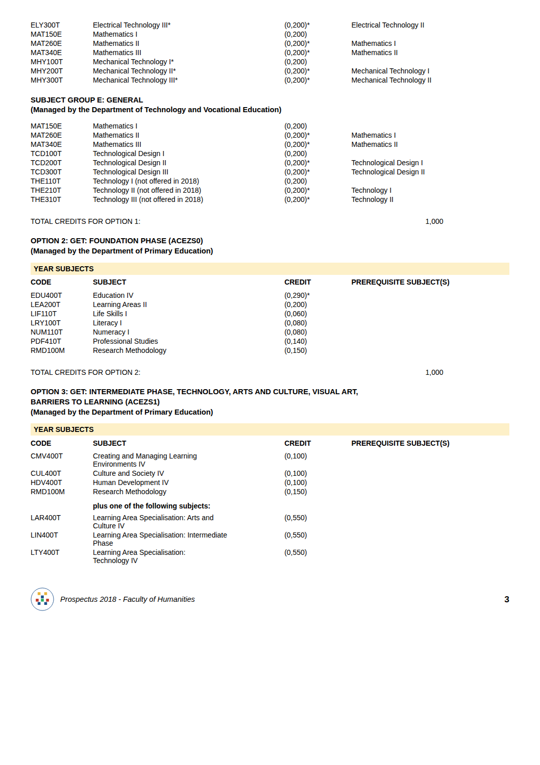| ELY300T | Electrical Technology III* | (0,200)* | Electrical Technology II |
| MAT150E | Mathematics I | (0,200) | |
| MAT260E | Mathematics II | (0,200)* | Mathematics I |
| MAT340E | Mathematics III | (0,200)* | Mathematics II |
| MHY100T | Mechanical Technology I* | (0,200) | |
| MHY200T | Mechanical Technology II* | (0,200)* | Mechanical Technology I |
| MHY300T | Mechanical Technology III* | (0,200)* | Mechanical Technology II |
SUBJECT GROUP E: GENERAL
(Managed by the Department of Technology and Vocational Education)
| MAT150E | Mathematics I | (0,200) | |
| MAT260E | Mathematics II | (0,200)* | Mathematics I |
| MAT340E | Mathematics III | (0,200)* | Mathematics II |
| TCD100T | Technological Design I | (0,200) | |
| TCD200T | Technological Design II | (0,200)* | Technological Design I |
| TCD300T | Technological Design III | (0,200)* | Technological Design II |
| THE110T | Technology I (not offered in 2018) | (0,200) | |
| THE210T | Technology II (not offered in 2018) | (0,200)* | Technology I |
| THE310T | Technology III (not offered in 2018) | (0,200)* | Technology II |
| TOTAL CREDITS FOR OPTION 1: | 1,000 | |
OPTION 2: GET: FOUNDATION PHASE (ACEZS0)
(Managed by the Department of Primary Education)
YEAR SUBJECTS
| CODE | SUBJECT | CREDIT | PREREQUISITE SUBJECT(S) |
| EDU400T | Education IV | (0,290)* | |
| LEA200T | Learning Areas II | (0,200) | |
| LIF110T | Life Skills I | (0,060) | |
| LRY100T | Literacy I | (0,080) | |
| NUM110T | Numeracy I | (0,080) | |
| PDF410T | Professional Studies | (0,140) | |
| RMD100M | Research Methodology | (0,150) | |
| TOTAL CREDITS FOR OPTION 2: | 1,000 | |
OPTION 3: GET: INTERMEDIATE PHASE, TECHNOLOGY, ARTS AND CULTURE, VISUAL ART,
BARRIERS TO LEARNING (ACEZS1)
(Managed by the Department of Primary Education)
YEAR SUBJECTS
| CODE | SUBJECT | CREDIT | PREREQUISITE SUBJECT(S) |
| CMV400T | Creating and Managing Learning Environments IV | (0,100) | |
| CUL400T | Culture and Society IV | (0,100) | |
| HDV400T | Human Development IV | (0,100) | |
| RMD100M | Research Methodology | (0,150) | |
| | plus one of the following subjects: | | |
| LAR400T | Learning Area Specialisation: Arts and Culture IV | (0,550) | |
| LIN400T | Learning Area Specialisation: Intermediate Phase | (0,550) | |
| LTY400T | Learning Area Specialisation: Technology IV | (0,550) | |
Prospectus 2018 - Faculty of Humanities
3